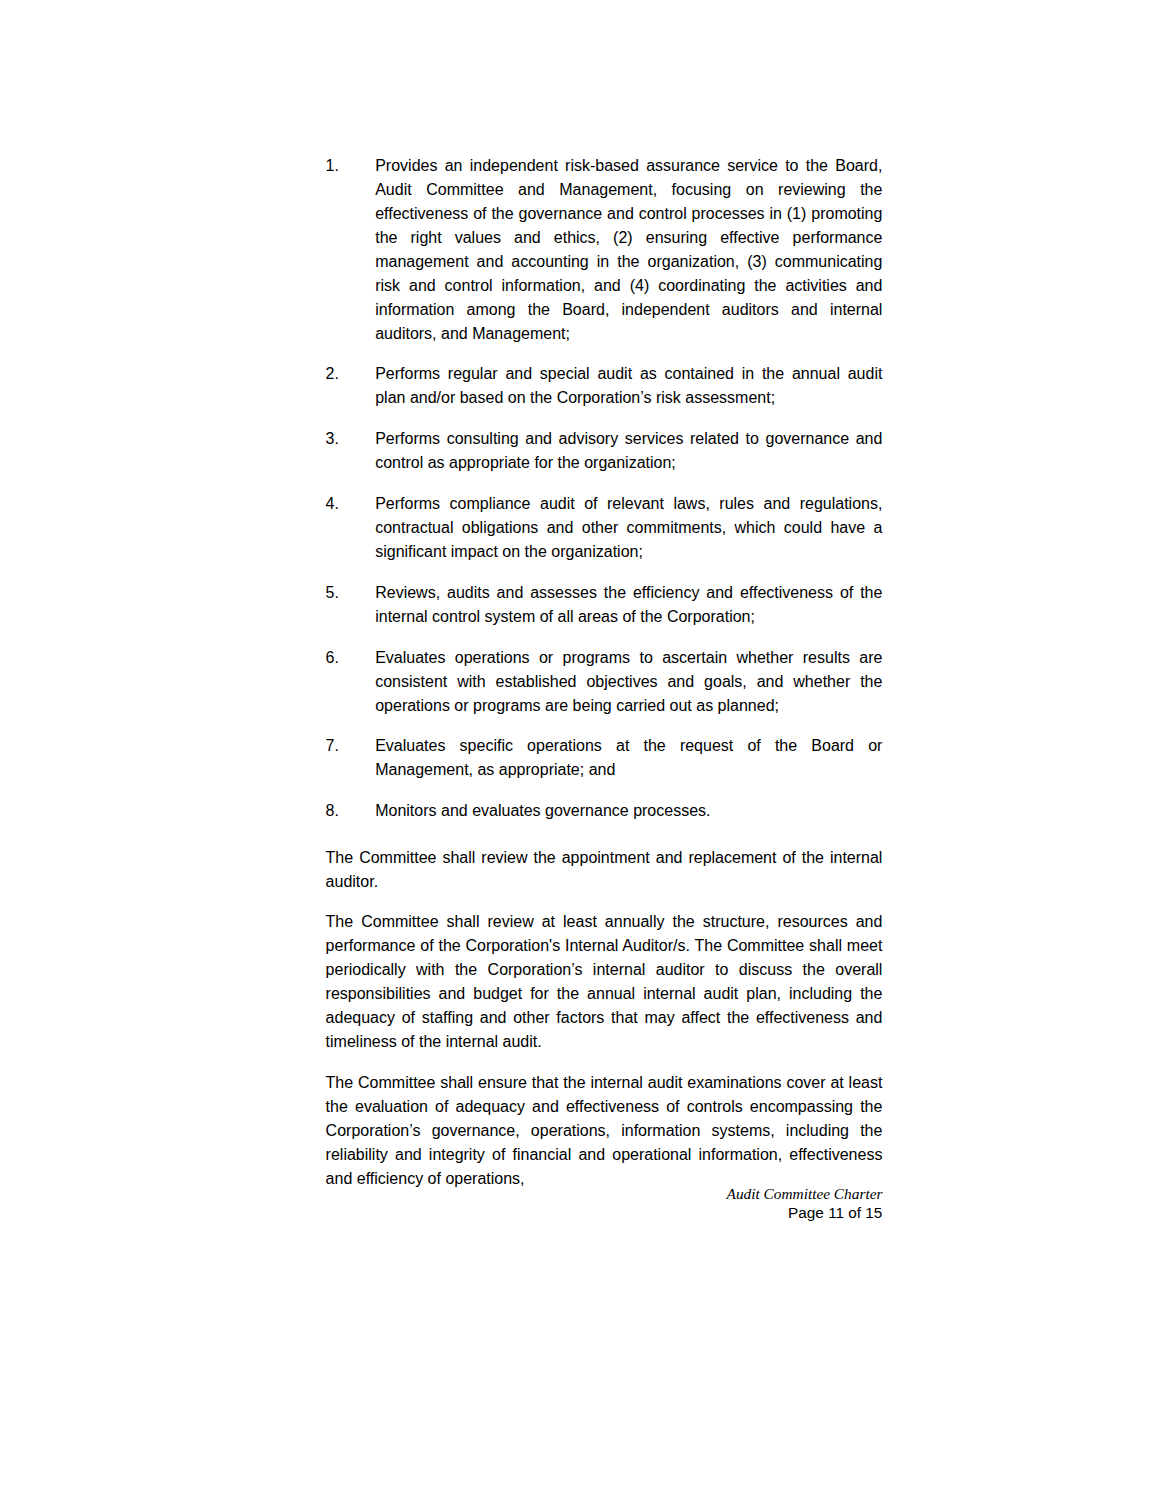Provides an independent risk-based assurance service to the Board, Audit Committee and Management, focusing on reviewing the effectiveness of the governance and control processes in (1) promoting the right values and ethics, (2) ensuring effective performance management and accounting in the organization, (3) communicating risk and control information, and (4) coordinating the activities and information among the Board, independent auditors and internal auditors, and Management;
Performs regular and special audit as contained in the annual audit plan and/or based on the Corporation’s risk assessment;
Performs consulting and advisory services related to governance and control as appropriate for the organization;
Performs compliance audit of relevant laws, rules and regulations, contractual obligations and other commitments, which could have a significant impact on the organization;
Reviews, audits and assesses the efficiency and effectiveness of the internal control system of all areas of the Corporation;
Evaluates operations or programs to ascertain whether results are consistent with established objectives and goals, and whether the operations or programs are being carried out as planned;
Evaluates specific operations at the request of the Board or Management, as appropriate; and
Monitors and evaluates governance processes.
The Committee shall review the appointment and replacement of the internal auditor.
The Committee shall review at least annually the structure, resources and performance of the Corporation's Internal Auditor/s. The Committee shall meet periodically with the Corporation’s internal auditor to discuss the overall responsibilities and budget for the annual internal audit plan, including the adequacy of staffing and other factors that may affect the effectiveness and timeliness of the internal audit.
The Committee shall ensure that the internal audit examinations cover at least the evaluation of adequacy and effectiveness of controls encompassing the Corporation’s governance, operations, information systems, including the reliability and integrity of financial and operational information, effectiveness and efficiency of operations,
Audit Committee Charter
Page 11 of 15